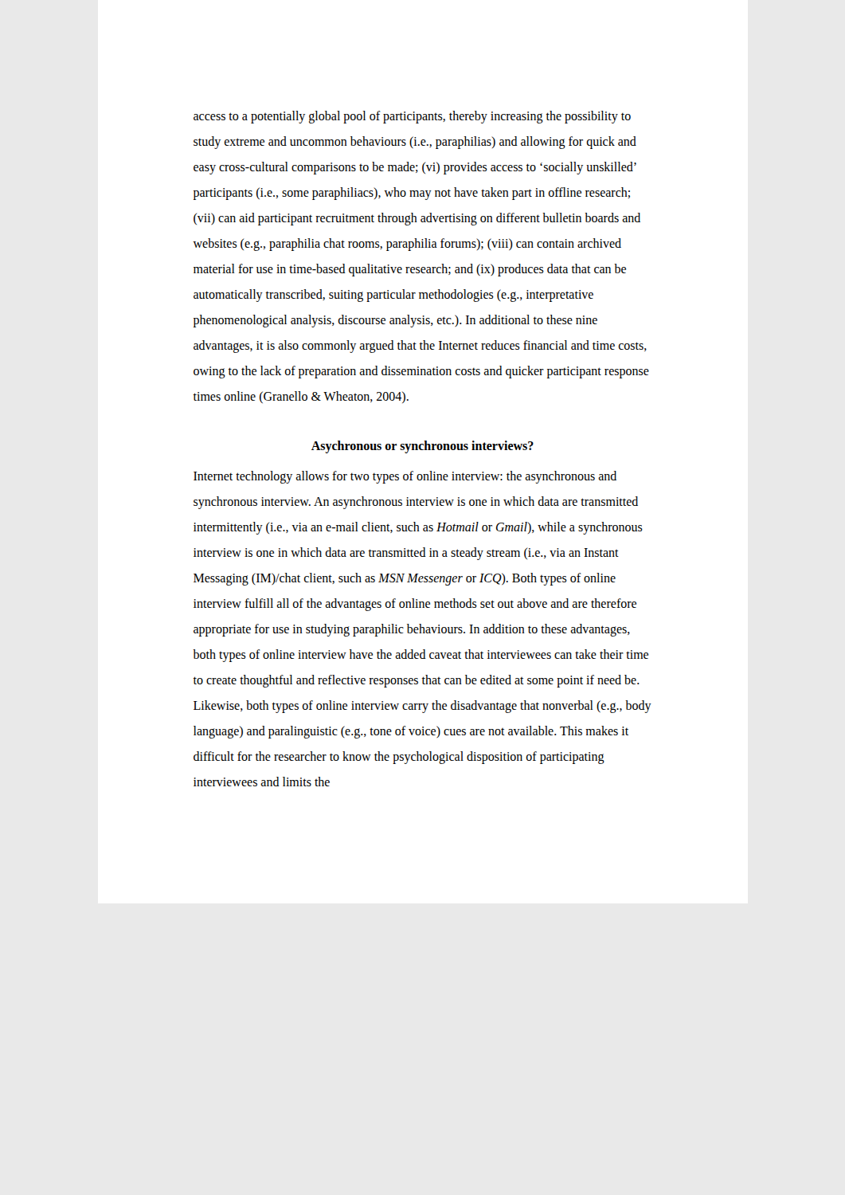access to a potentially global pool of participants, thereby increasing the possibility to study extreme and uncommon behaviours (i.e., paraphilias) and allowing for quick and easy cross-cultural comparisons to be made; (vi) provides access to ‘socially unskilled’ participants (i.e., some paraphiliacs), who may not have taken part in offline research; (vii) can aid participant recruitment through advertising on different bulletin boards and websites (e.g., paraphilia chat rooms, paraphilia forums); (viii) can contain archived material for use in time-based qualitative research; and (ix) produces data that can be automatically transcribed, suiting particular methodologies (e.g., interpretative phenomenological analysis, discourse analysis, etc.). In additional to these nine advantages, it is also commonly argued that the Internet reduces financial and time costs, owing to the lack of preparation and dissemination costs and quicker participant response times online (Granello & Wheaton, 2004).
Asychronous or synchronous interviews?
Internet technology allows for two types of online interview: the asynchronous and synchronous interview. An asynchronous interview is one in which data are transmitted intermittently (i.e., via an e-mail client, such as Hotmail or Gmail), while a synchronous interview is one in which data are transmitted in a steady stream (i.e., via an Instant Messaging (IM)/chat client, such as MSN Messenger or ICQ). Both types of online interview fulfill all of the advantages of online methods set out above and are therefore appropriate for use in studying paraphilic behaviours. In addition to these advantages, both types of online interview have the added caveat that interviewees can take their time to create thoughtful and reflective responses that can be edited at some point if need be. Likewise, both types of online interview carry the disadvantage that nonverbal (e.g., body language) and paralinguistic (e.g., tone of voice) cues are not available. This makes it difficult for the researcher to know the psychological disposition of participating interviewees and limits the